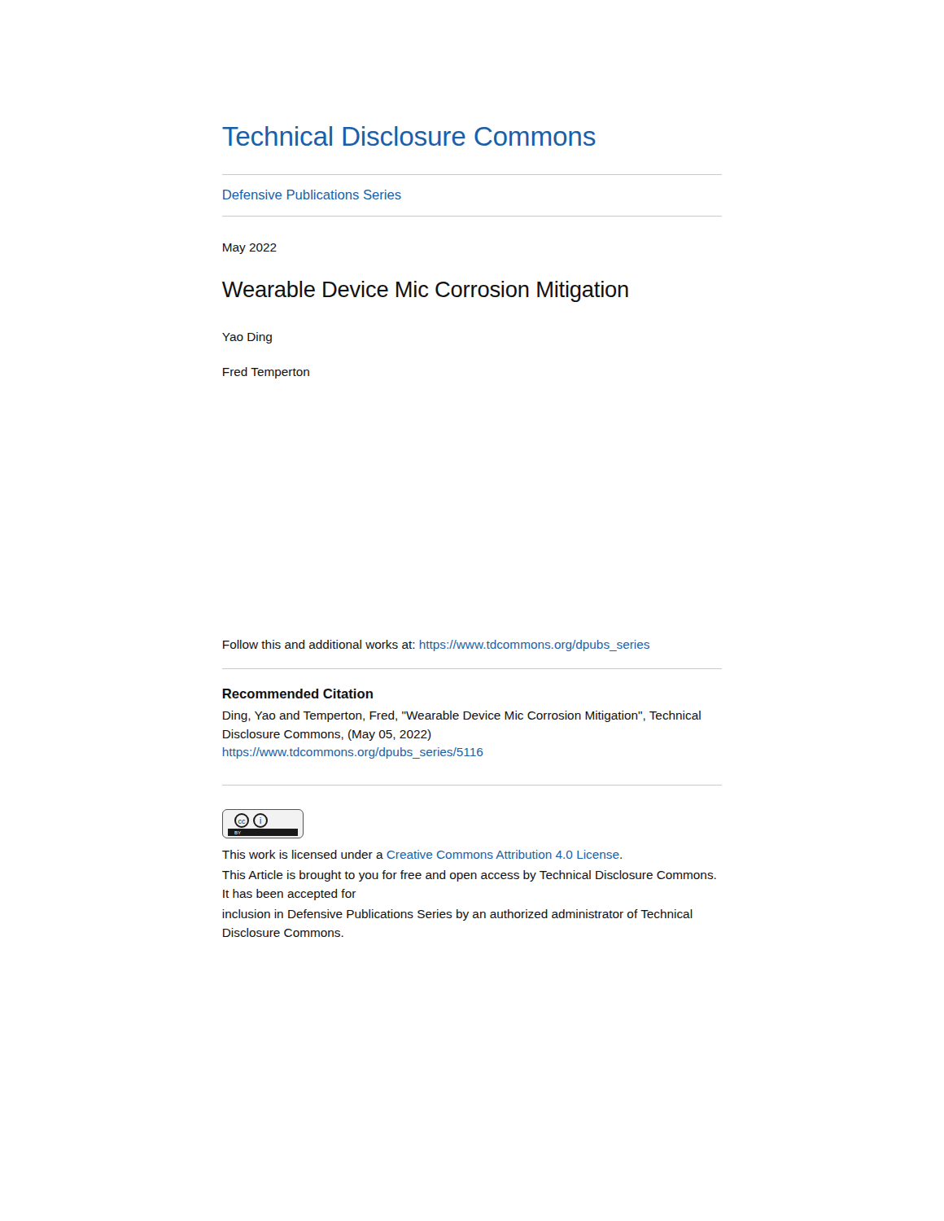Technical Disclosure Commons
Defensive Publications Series
May 2022
Wearable Device Mic Corrosion Mitigation
Yao Ding
Fred Temperton
Follow this and additional works at: https://www.tdcommons.org/dpubs_series
Recommended Citation
Ding, Yao and Temperton, Fred, "Wearable Device Mic Corrosion Mitigation", Technical Disclosure Commons, (May 05, 2022)
https://www.tdcommons.org/dpubs_series/5116
cc i BY
This work is licensed under a Creative Commons Attribution 4.0 License.
This Article is brought to you for free and open access by Technical Disclosure Commons. It has been accepted for
inclusion in Defensive Publications Series by an authorized administrator of Technical Disclosure Commons.